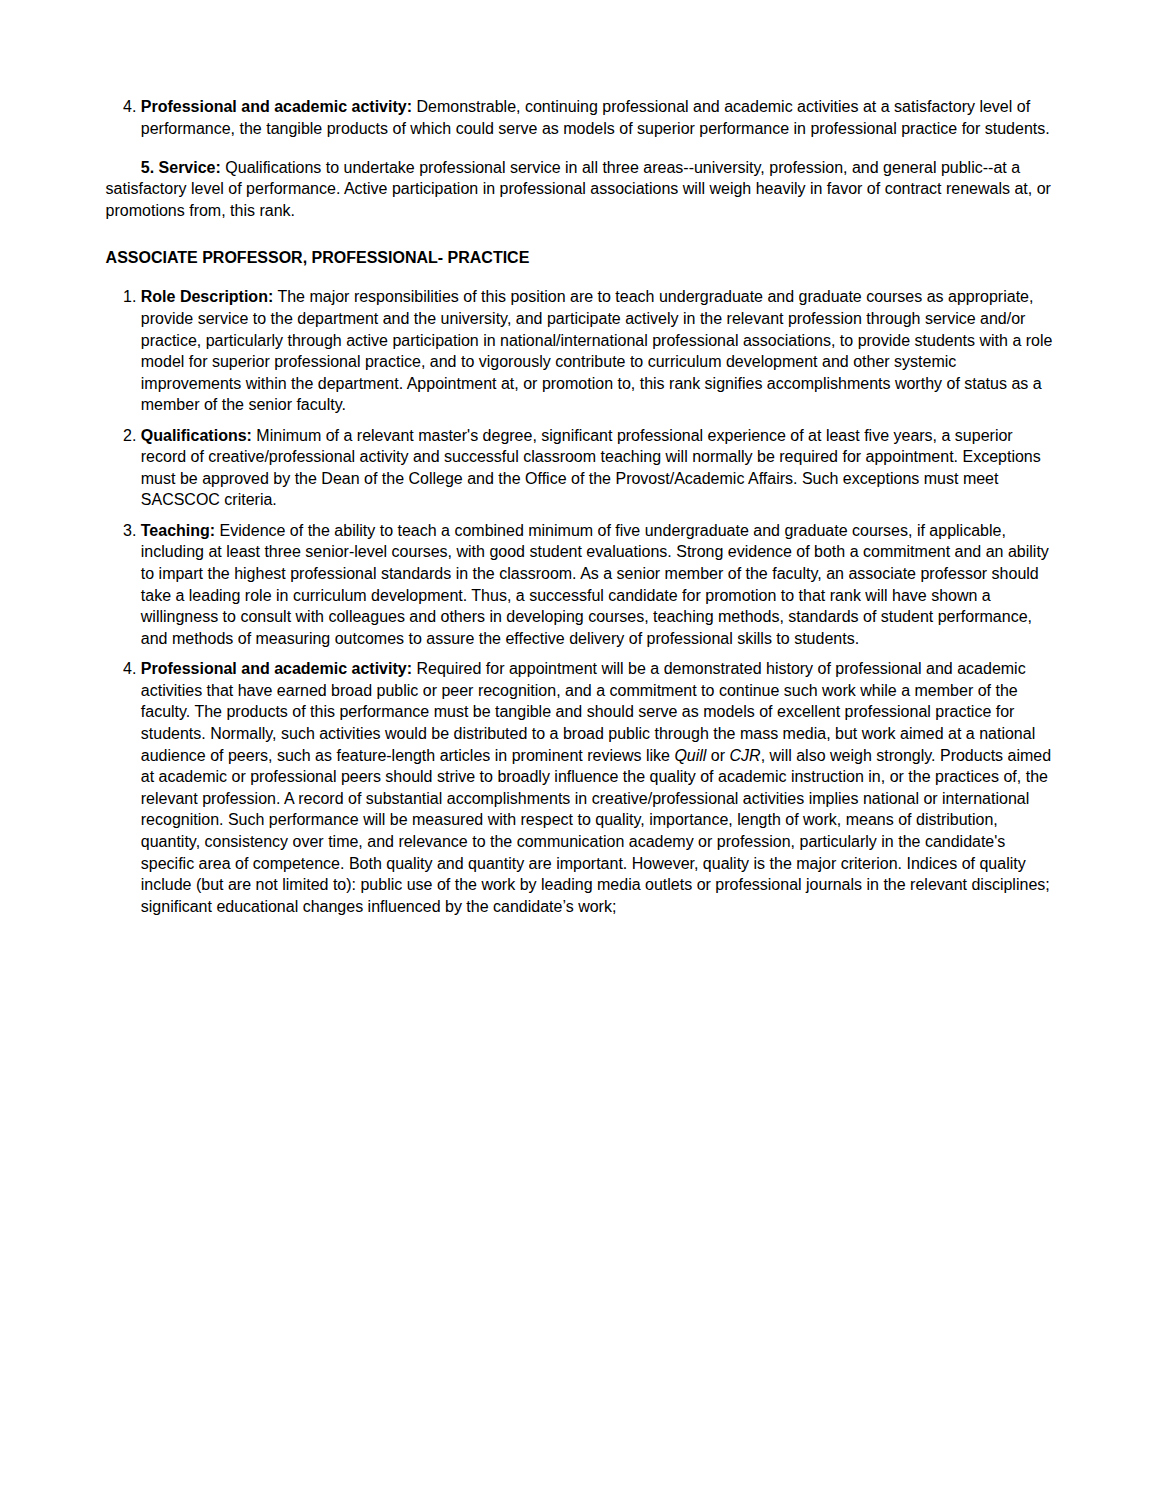Professional and academic activity: Demonstrable, continuing professional and academic activities at a satisfactory level of performance, the tangible products of which could serve as models of superior performance in professional practice for students.
5. Service: Qualifications to undertake professional service in all three areas--university, profession, and general public--at a satisfactory level of performance. Active participation in professional associations will weigh heavily in favor of contract renewals at, or promotions from, this rank.
ASSOCIATE PROFESSOR, PROFESSIONAL- PRACTICE
Role Description: The major responsibilities of this position are to teach undergraduate and graduate courses as appropriate, provide service to the department and the university, and participate actively in the relevant profession through service and/or practice, particularly through active participation in national/international professional associations, to provide students with a role model for superior professional practice, and to vigorously contribute to curriculum development and other systemic improvements within the department. Appointment at, or promotion to, this rank signifies accomplishments worthy of status as a member of the senior faculty.
Qualifications: Minimum of a relevant master's degree, significant professional experience of at least five years, a superior record of creative/professional activity and successful classroom teaching will normally be required for appointment. Exceptions must be approved by the Dean of the College and the Office of the Provost/Academic Affairs. Such exceptions must meet SACSCOC criteria.
Teaching: Evidence of the ability to teach a combined minimum of five undergraduate and graduate courses, if applicable, including at least three senior-level courses, with good student evaluations. Strong evidence of both a commitment and an ability to impart the highest professional standards in the classroom. As a senior member of the faculty, an associate professor should take a leading role in curriculum development. Thus, a successful candidate for promotion to that rank will have shown a willingness to consult with colleagues and others in developing courses, teaching methods, standards of student performance, and methods of measuring outcomes to assure the effective delivery of professional skills to students.
Professional and academic activity: Required for appointment will be a demonstrated history of professional and academic activities that have earned broad public or peer recognition, and a commitment to continue such work while a member of the faculty. The products of this performance must be tangible and should serve as models of excellent professional practice for students. Normally, such activities would be distributed to a broad public through the mass media, but work aimed at a national audience of peers, such as feature-length articles in prominent reviews like Quill or CJR, will also weigh strongly. Products aimed at academic or professional peers should strive to broadly influence the quality of academic instruction in, or the practices of, the relevant profession. A record of substantial accomplishments in creative/professional activities implies national or international recognition. Such performance will be measured with respect to quality, importance, length of work, means of distribution, quantity, consistency over time, and relevance to the communication academy or profession, particularly in the candidate's specific area of competence. Both quality and quantity are important. However, quality is the major criterion. Indices of quality include (but are not limited to): public use of the work by leading media outlets or professional journals in the relevant disciplines; significant educational changes influenced by the candidate’s work;